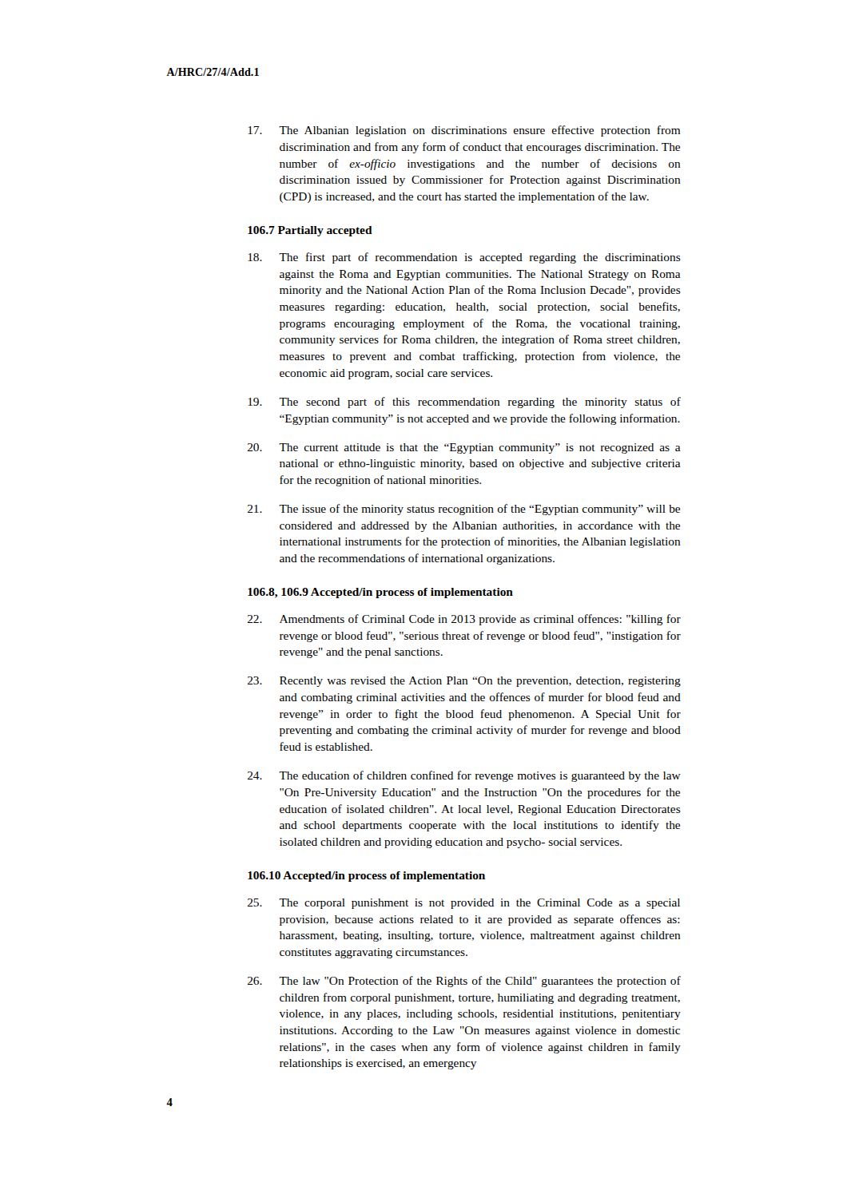A/HRC/27/4/Add.1
17. The Albanian legislation on discriminations ensure effective protection from discrimination and from any form of conduct that encourages discrimination. The number of ex-officio investigations and the number of decisions on discrimination issued by Commissioner for Protection against Discrimination (CPD) is increased, and the court has started the implementation of the law.
106.7 Partially accepted
18. The first part of recommendation is accepted regarding the discriminations against the Roma and Egyptian communities. The National Strategy on Roma minority and the National Action Plan of the Roma Inclusion Decade", provides measures regarding: education, health, social protection, social benefits, programs encouraging employment of the Roma, the vocational training, community services for Roma children, the integration of Roma street children, measures to prevent and combat trafficking, protection from violence, the economic aid program, social care services.
19. The second part of this recommendation regarding the minority status of “Egyptian community” is not accepted and we provide the following information.
20. The current attitude is that the “Egyptian community” is not recognized as a national or ethno-linguistic minority, based on objective and subjective criteria for the recognition of national minorities.
21. The issue of the minority status recognition of the “Egyptian community” will be considered and addressed by the Albanian authorities, in accordance with the international instruments for the protection of minorities, the Albanian legislation and the recommendations of international organizations.
106.8, 106.9 Accepted/in process of implementation
22. Amendments of Criminal Code in 2013 provide as criminal offences: "killing for revenge or blood feud", "serious threat of revenge or blood feud", "instigation for revenge" and the penal sanctions.
23. Recently was revised the Action Plan “On the prevention, detection, registering and combating criminal activities and the offences of murder for blood feud and revenge” in order to fight the blood feud phenomenon. A Special Unit for preventing and combating the criminal activity of murder for revenge and blood feud is established.
24. The education of children confined for revenge motives is guaranteed by the law "On Pre-University Education" and the Instruction "On the procedures for the education of isolated children". At local level, Regional Education Directorates and school departments cooperate with the local institutions to identify the isolated children and providing education and psycho- social services.
106.10 Accepted/in process of implementation
25. The corporal punishment is not provided in the Criminal Code as a special provision, because actions related to it are provided as separate offences as: harassment, beating, insulting, torture, violence, maltreatment against children constitutes aggravating circumstances.
26. The law "On Protection of the Rights of the Child" guarantees the protection of children from corporal punishment, torture, humiliating and degrading treatment, violence, in any places, including schools, residential institutions, penitentiary institutions. According to the Law "On measures against violence in domestic relations", in the cases when any form of violence against children in family relationships is exercised, an emergency
4